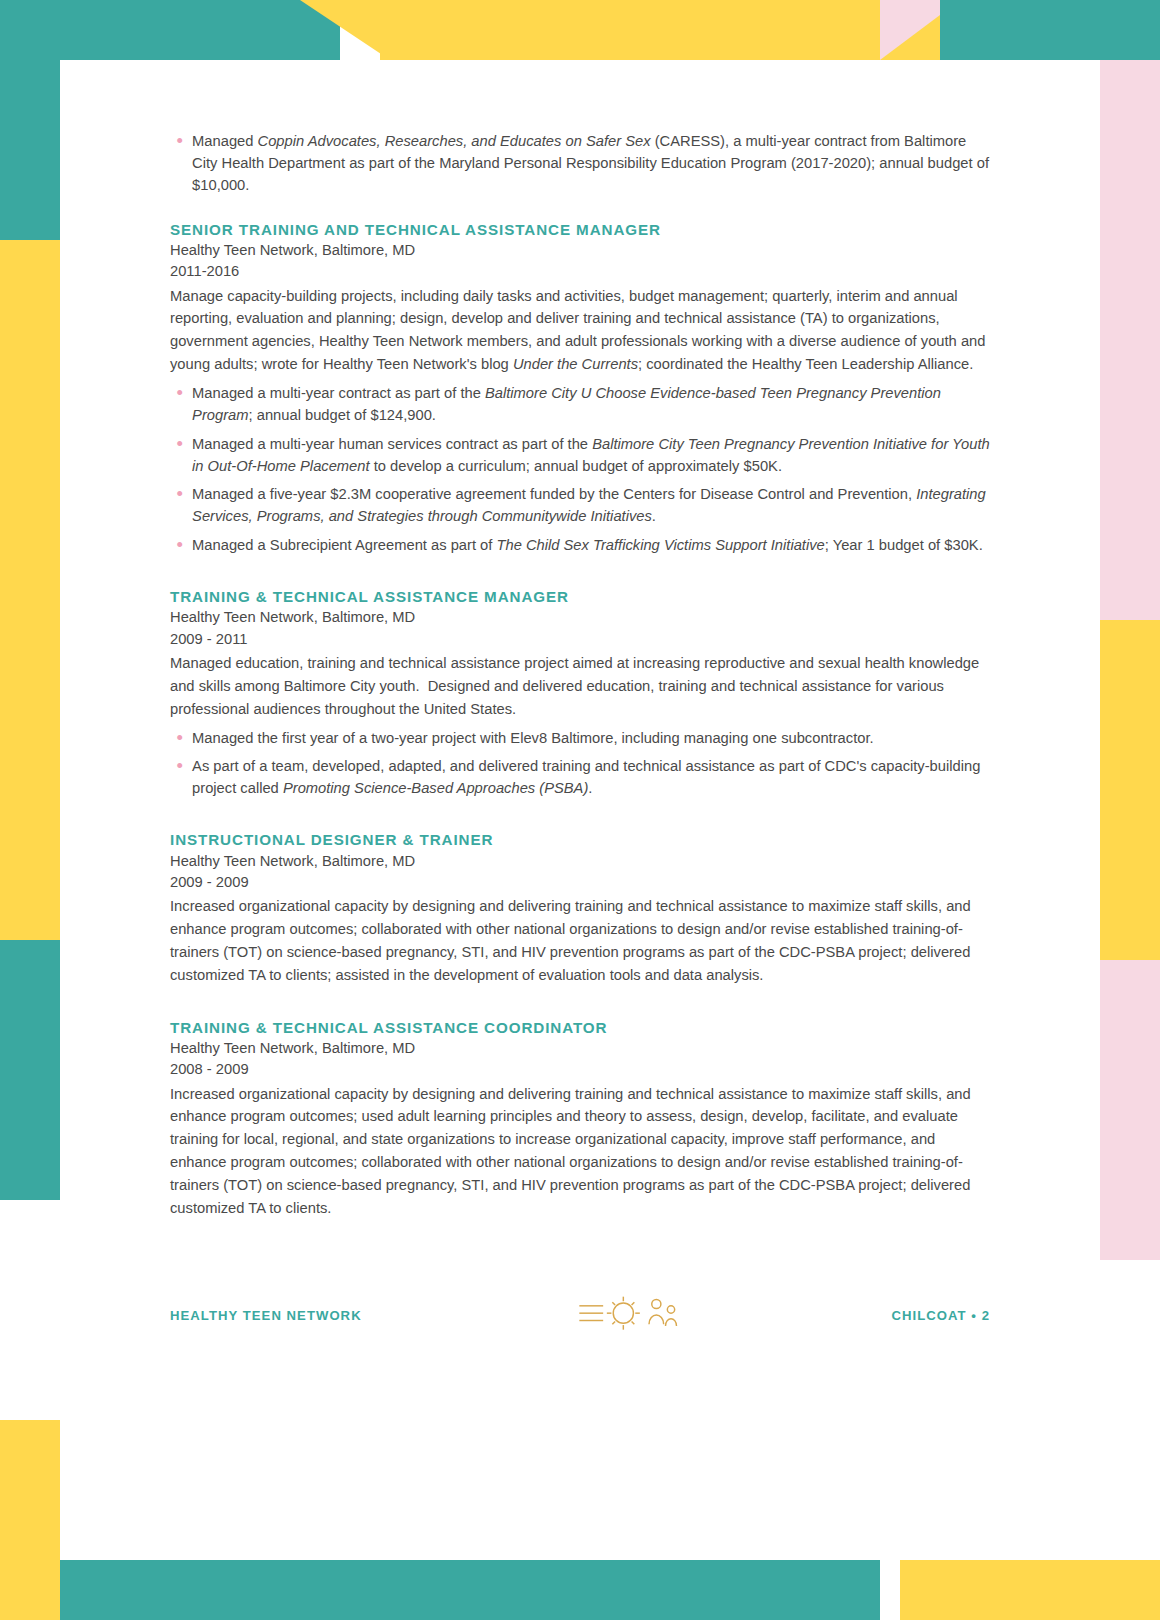Managed Coppin Advocates, Researches, and Educates on Safer Sex (CARESS), a multi-year contract from Baltimore City Health Department as part of the Maryland Personal Responsibility Education Program (2017-2020); annual budget of $10,000.
Senior Training and Technical Assistance Manager
Healthy Teen Network, Baltimore, MD
2011-2016
Manage capacity-building projects, including daily tasks and activities, budget management; quarterly, interim and annual reporting, evaluation and planning; design, develop and deliver training and technical assistance (TA) to organizations, government agencies, Healthy Teen Network members, and adult professionals working with a diverse audience of youth and young adults; wrote for Healthy Teen Network's blog Under the Currents; coordinated the Healthy Teen Leadership Alliance.
Managed a multi-year contract as part of the Baltimore City U Choose Evidence-based Teen Pregnancy Prevention Program; annual budget of $124,900.
Managed a multi-year human services contract as part of the Baltimore City Teen Pregnancy Prevention Initiative for Youth in Out-Of-Home Placement to develop a curriculum; annual budget of approximately $50K.
Managed a five-year $2.3M cooperative agreement funded by the Centers for Disease Control and Prevention, Integrating Services, Programs, and Strategies through Communitywide Initiatives.
Managed a Subrecipient Agreement as part of The Child Sex Trafficking Victims Support Initiative; Year 1 budget of $30K.
Training & Technical Assistance Manager
Healthy Teen Network, Baltimore, MD
2009 - 2011
Managed education, training and technical assistance project aimed at increasing reproductive and sexual health knowledge and skills among Baltimore City youth. Designed and delivered education, training and technical assistance for various professional audiences throughout the United States.
Managed the first year of a two-year project with Elev8 Baltimore, including managing one subcontractor.
As part of a team, developed, adapted, and delivered training and technical assistance as part of CDC's capacity-building project called Promoting Science-Based Approaches (PSBA).
Instructional Designer & Trainer
Healthy Teen Network, Baltimore, MD
2009 - 2009
Increased organizational capacity by designing and delivering training and technical assistance to maximize staff skills, and enhance program outcomes; collaborated with other national organizations to design and/or revise established training-of-trainers (TOT) on science-based pregnancy, STI, and HIV prevention programs as part of the CDC-PSBA project; delivered customized TA to clients; assisted in the development of evaluation tools and data analysis.
Training & Technical Assistance Coordinator
Healthy Teen Network, Baltimore, MD
2008 - 2009
Increased organizational capacity by designing and delivering training and technical assistance to maximize staff skills, and enhance program outcomes; used adult learning principles and theory to assess, design, develop, facilitate, and evaluate training for local, regional, and state organizations to increase organizational capacity, improve staff performance, and enhance program outcomes; collaborated with other national organizations to design and/or revise established training-of-trainers (TOT) on science-based pregnancy, STI, and HIV prevention programs as part of the CDC-PSBA project; delivered customized TA to clients.
Healthy Teen Network Chilcoat • 2